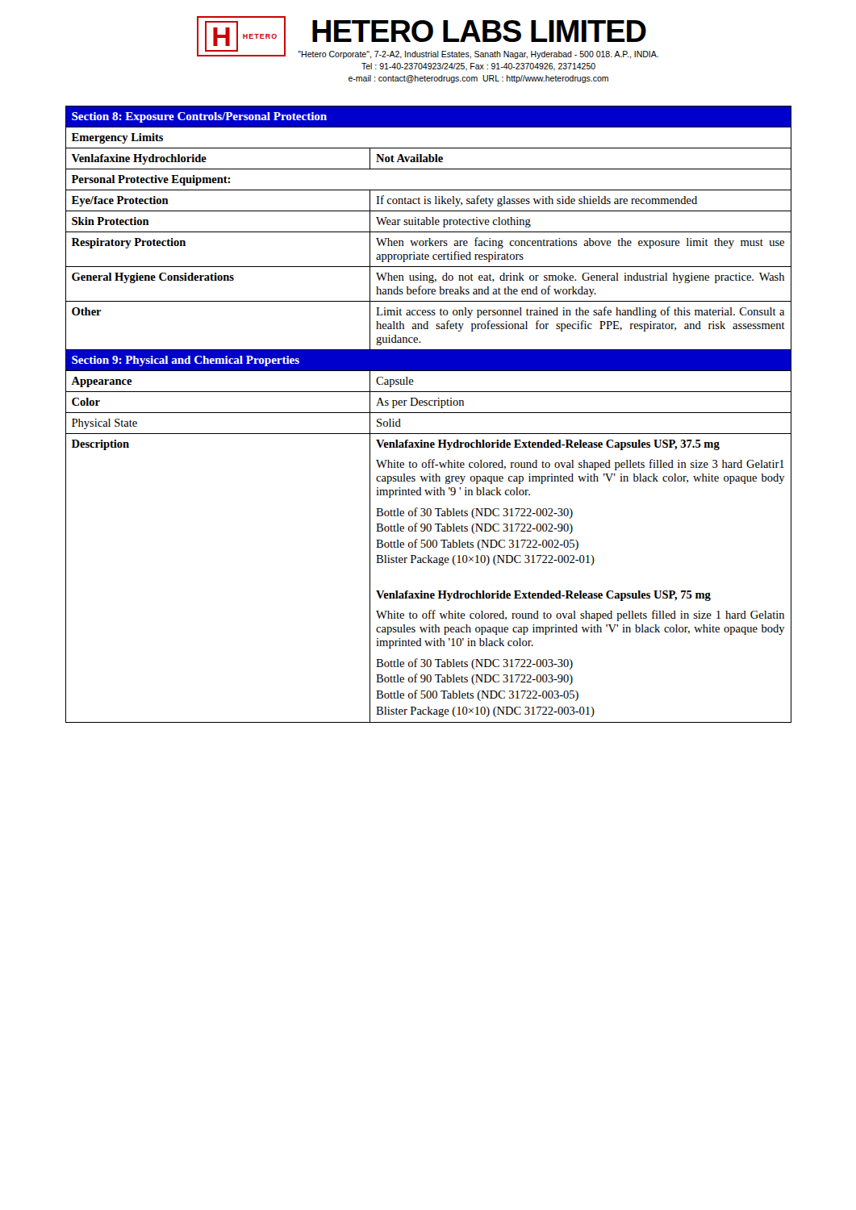H HETERO
HETERO LABS LIMITED
"Hetero Corporate", 7-2-A2, Industrial Estates, Sanath Nagar, Hyderabad - 500 018. A.P., INDIA.
Tel : 91-40-23704923/24/25, Fax : 91-40-23704926, 23714250
e-mail : contact@heterodrugs.com URL : http//www.heterodrugs.com
| Section 8: Exposure Controls/Personal Protection |
| Emergency Limits |
| Venlafaxine Hydrochloride | Not Available |
| Personal Protective Equipment: |
| Eye/face Protection | If contact is likely, safety glasses with side shields are recommended |
| Skin Protection | Wear suitable protective clothing |
| Respiratory Protection | When workers are facing concentrations above the exposure limit they must use appropriate certified respirators |
| General Hygiene Considerations | When using, do not eat, drink or smoke. General industrial hygiene practice. Wash hands before breaks and at the end of workday. |
| Other | Limit access to only personnel trained in the safe handling of this material. Consult a health and safety professional for specific PPE, respirator, and risk assessment guidance. |
| Section 9: Physical and Chemical Properties |
| Appearance | Capsule |
| Color | As per Description |
| Physical State | Solid |
| Description | Venlafaxine Hydrochloride Extended-Release Capsules USP, 37.5 mg White to off-white colored, round to oval shaped pellets filled in size 3 hard Gelatir1 capsules with grey opaque cap imprinted with 'V' in black color, white opaque body imprinted with '9 ' in black color. Bottle of 30 Tablets (NDC 31722-002-30) Bottle of 90 Tablets (NDC 31722-002-90) Bottle of 500 Tablets (NDC 31722-002-05) Blister Package (10×10) (NDC 31722-002-01) Venlafaxine Hydrochloride Extended-Release Capsules USP, 75 mg White to off white colored, round to oval shaped pellets filled in size 1 hard Gelatin capsules with peach opaque cap imprinted with 'V' in black color, white opaque body imprinted with '10' in black color. Bottle of 30 Tablets (NDC 31722-003-30) Bottle of 90 Tablets (NDC 31722-003-90) Bottle of 500 Tablets (NDC 31722-003-05) Blister Package (10×10) (NDC 31722-003-01) |